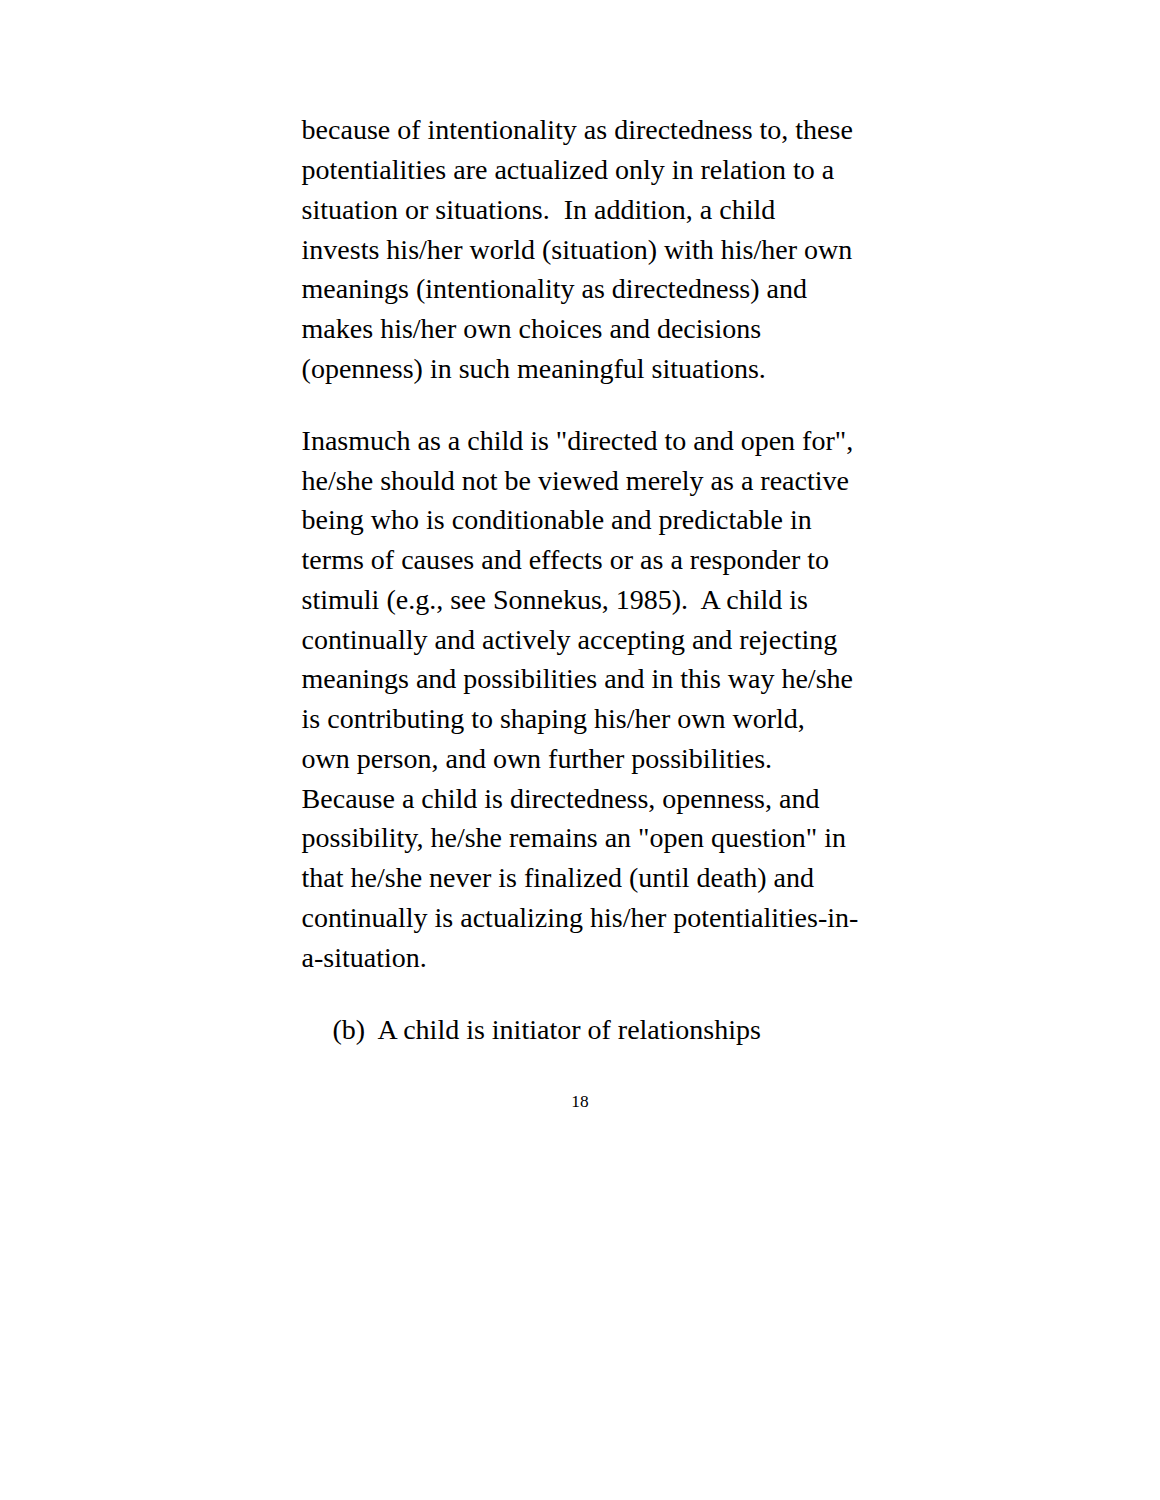because of intentionality as directedness to, these potentialities are actualized only in relation to a situation or situations. In addition, a child invests his/her world (situation) with his/her own meanings (intentionality as directedness) and makes his/her own choices and decisions (openness) in such meaningful situations.
Inasmuch as a child is "directed to and open for", he/she should not be viewed merely as a reactive being who is conditionable and predictable in terms of causes and effects or as a responder to stimuli (e.g., see Sonnekus, 1985). A child is continually and actively accepting and rejecting meanings and possibilities and in this way he/she is contributing to shaping his/her own world, own person, and own further possibilities. Because a child is directedness, openness, and possibility, he/she remains an "open question" in that he/she never is finalized (until death) and continually is actualizing his/her potentialities-in-a-situation.
(b) A child is initiator of relationships
18